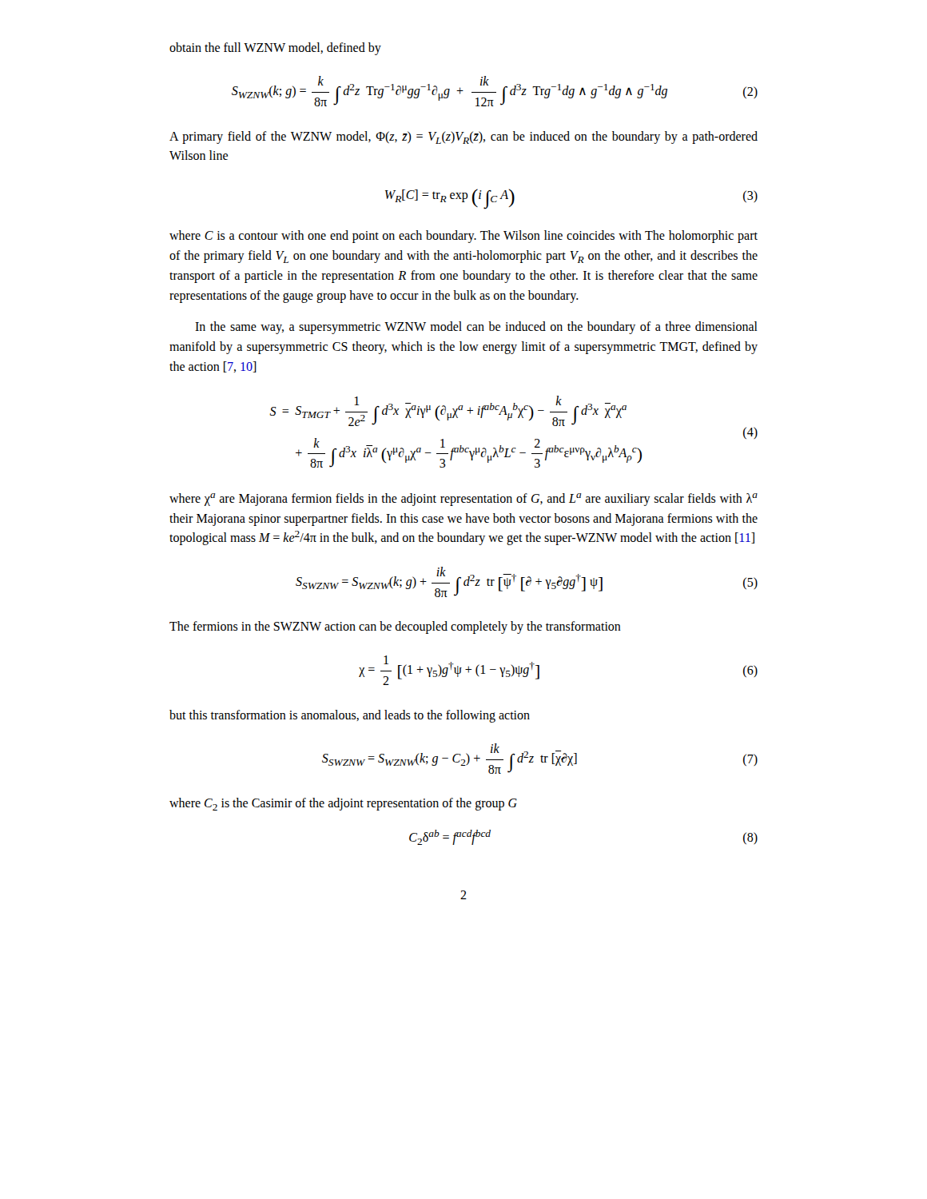obtain the full WZNW model, defined by
SWZNW(k; g) = k 8π ∫ d2z Trg−1∂μgg−1∂μg + ik 12π ∫ d3z Trg−1dg ∧ g−1dg ∧ g−1dg
(2)
A primary field of the WZNW model, Φ(z, z̄) = VL(z)VR(z̄), can be induced on the boundary by a path-ordered Wilson line
WR[C] = trR exp (i ∫C A)
(3)
where C is a contour with one end point on each boundary. The Wilson line coincides with The holomorphic part of the primary field VL on one boundary and with the anti-holomorphic part VR on the other, and it describes the transport of a particle in the representation R from one boundary to the other. It is therefore clear that the same representations of the gauge group have to occur in the bulk as on the boundary.
In the same way, a supersymmetric WZNW model can be induced on the boundary of a three dimensional manifold by a supersymmetric CS theory, which is the low energy limit of a supersymmetric TMGT, defined by the action [7, 10]
| S | = | S TMGT + 1 2 e 2 ∫ d 3 x χ a i γ μ ( ∂ μ χ a + if abc A μ b χ c ) − k 8π ∫ d 3 x χ a χ a |
| | | + k 8π ∫ d 3 x i λ a ( γ μ ∂ μ χ a − 1 3 f abc γ μ ∂ μ λ b L c − 2 3 f abc ε μνρ γ ν ∂ μ λ b A ρ c ) |
(4)
where χa are Majorana fermion fields in the adjoint representation of G, and La are auxiliary scalar fields with λa their Majorana spinor superpartner fields. In this case we have both vector bosons and Majorana fermions with the topological mass M = ke2/4π in the bulk, and on the boundary we get the super-WZNW model with the action [11]
SSWZNW = SWZNW(k; g) + ik 8π ∫ d2z tr [ψ† [∂ + γ5∂gg†] ψ]
(5)
The fermions in the SWZNW action can be decoupled completely by the transformation
χ = 12 [(1 + γ5)g†ψ + (1 − γ5)ψg†]
(6)
but this transformation is anomalous, and leads to the following action
SSWZNW = SWZNW(k; g − C2) + ik 8π ∫ d2z tr [χ∂χ]
(7)
where C2 is the Casimir of the adjoint representation of the group G
C2δab = facdfbcd
(8)
2